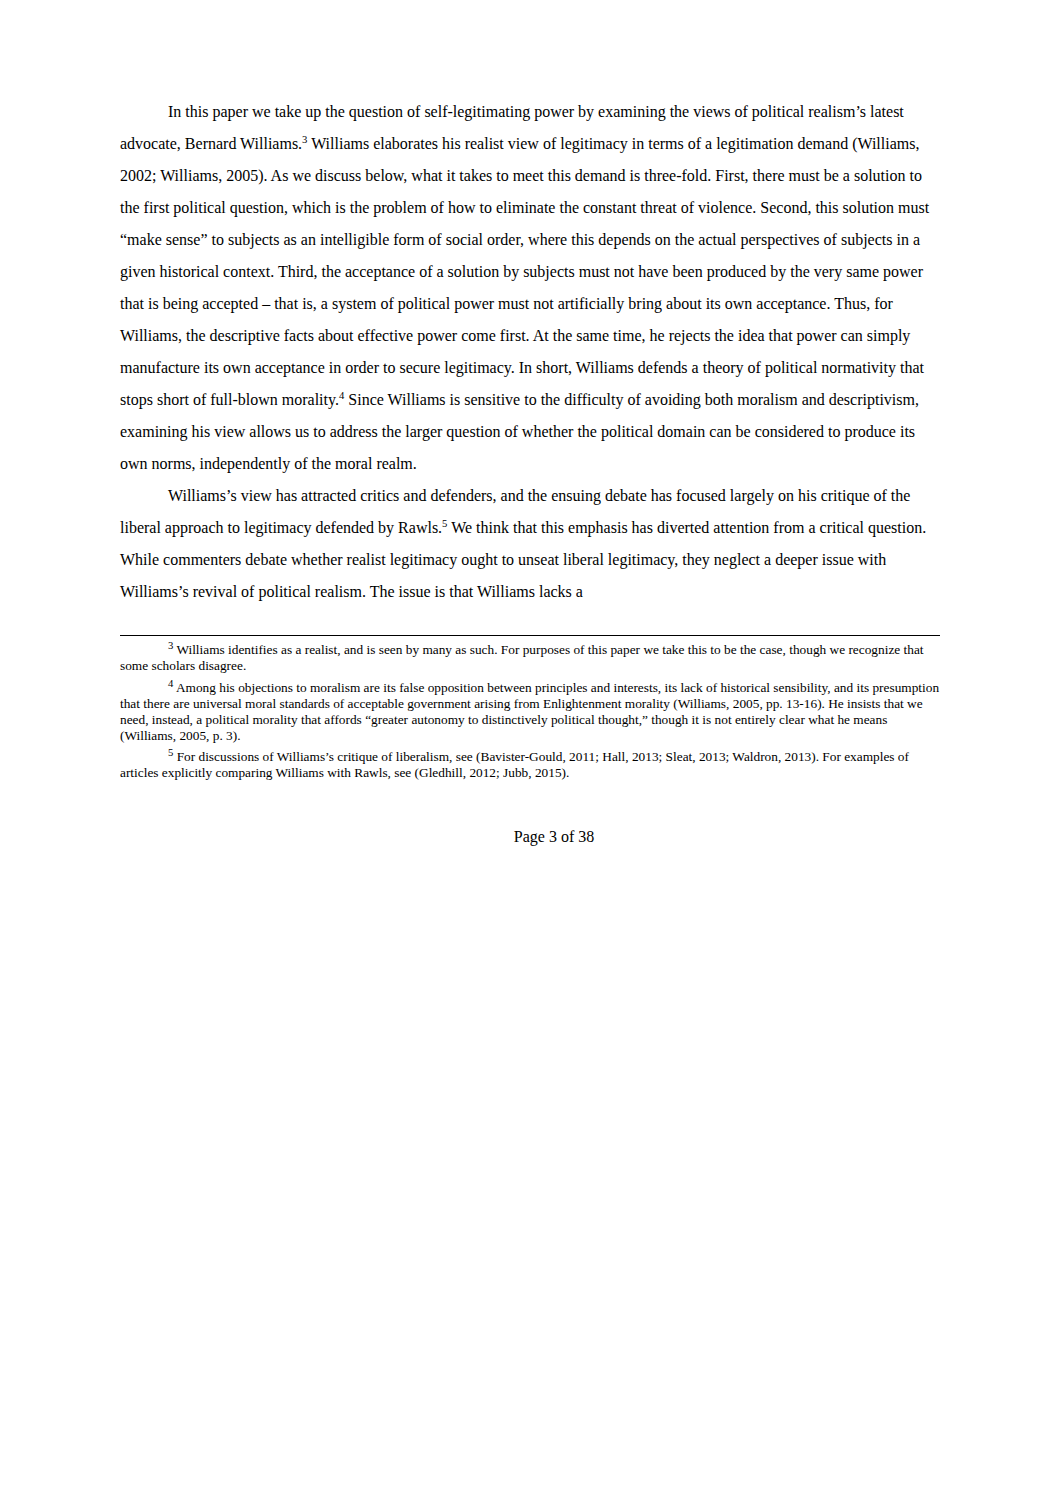In this paper we take up the question of self-legitimating power by examining the views of political realism’s latest advocate, Bernard Williams.3 Williams elaborates his realist view of legitimacy in terms of a legitimation demand (Williams, 2002; Williams, 2005). As we discuss below, what it takes to meet this demand is three-fold. First, there must be a solution to the first political question, which is the problem of how to eliminate the constant threat of violence. Second, this solution must “make sense” to subjects as an intelligible form of social order, where this depends on the actual perspectives of subjects in a given historical context. Third, the acceptance of a solution by subjects must not have been produced by the very same power that is being accepted – that is, a system of political power must not artificially bring about its own acceptance. Thus, for Williams, the descriptive facts about effective power come first. At the same time, he rejects the idea that power can simply manufacture its own acceptance in order to secure legitimacy. In short, Williams defends a theory of political normativity that stops short of full-blown morality.4 Since Williams is sensitive to the difficulty of avoiding both moralism and descriptivism, examining his view allows us to address the larger question of whether the political domain can be considered to produce its own norms, independently of the moral realm.
Williams’s view has attracted critics and defenders, and the ensuing debate has focused largely on his critique of the liberal approach to legitimacy defended by Rawls.5 We think that this emphasis has diverted attention from a critical question. While commenters debate whether realist legitimacy ought to unseat liberal legitimacy, they neglect a deeper issue with Williams’s revival of political realism. The issue is that Williams lacks a
3 Williams identifies as a realist, and is seen by many as such. For purposes of this paper we take this to be the case, though we recognize that some scholars disagree.
4 Among his objections to moralism are its false opposition between principles and interests, its lack of historical sensibility, and its presumption that there are universal moral standards of acceptable government arising from Enlightenment morality (Williams, 2005, pp. 13-16). He insists that we need, instead, a political morality that affords “greater autonomy to distinctively political thought,” though it is not entirely clear what he means (Williams, 2005, p. 3).
5 For discussions of Williams’s critique of liberalism, see (Bavister-Gould, 2011; Hall, 2013; Sleat, 2013; Waldron, 2013). For examples of articles explicitly comparing Williams with Rawls, see (Gledhill, 2012; Jubb, 2015).
Page 3 of 38